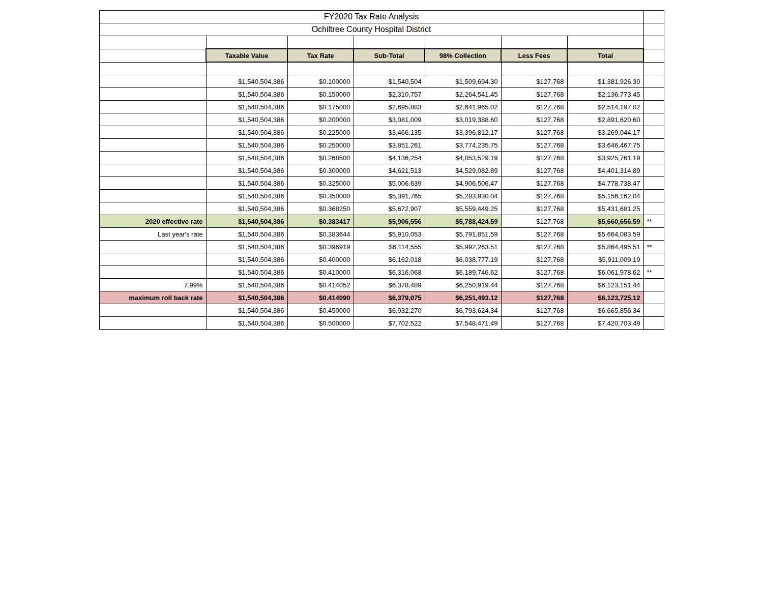| FY2020 Tax Rate Analysis | |
| Ochiltree County Hospital District | |
| | Taxable Value | Tax Rate | Sub-Total | 98% Collection | Less Fees | Total | |
| | $1,540,504,386 | $0.100000 | $1,540,504 | $1,509,694.30 | $127,768 | $1,381,926.30 | |
| | $1,540,504,386 | $0.150000 | $2,310,757 | $2,264,541.45 | $127,768 | $2,136,773.45 | |
| | $1,540,504,386 | $0.175000 | $2,695,883 | $2,641,965.02 | $127,768 | $2,514,197.02 | |
| | $1,540,504,386 | $0.200000 | $3,081,009 | $3,019,388.60 | $127,768 | $2,891,620.60 | |
| | $1,540,504,386 | $0.225000 | $3,466,135 | $3,396,812.17 | $127,768 | $3,269,044.17 | |
| | $1,540,504,386 | $0.250000 | $3,851,261 | $3,774,235.75 | $127,768 | $3,646,467.75 | |
| | $1,540,504,386 | $0.268500 | $4,136,254 | $4,053,529.19 | $127,768 | $3,925,761.19 | |
| | $1,540,504,386 | $0.300000 | $4,621,513 | $4,529,082.89 | $127,768 | $4,401,314.89 | |
| | $1,540,504,386 | $0.325000 | $5,006,639 | $4,906,506.47 | $127,768 | $4,778,738.47 | |
| | $1,540,504,386 | $0.350000 | $5,391,765 | $5,283,930.04 | $127,768 | $5,156,162.04 | |
| | $1,540,504,386 | $0.368250 | $5,672,907 | $5,559,449.25 | $127,768 | $5,431,681.25 | |
| 2020 effective rate | $1,540,504,386 | $0.383417 | $5,906,556 | $5,788,424.59 | $127,768 | $5,660,656.59 | ** |
| Last year's rate | $1,540,504,386 | $0.383644 | $5,910,053 | $5,791,851.59 | $127,768 | $5,664,083.59 | |
| | $1,540,504,386 | $0.396919 | $6,114,555 | $5,992,263.51 | $127,768 | $5,864,495.51 | ** |
| | $1,540,504,386 | $0.400000 | $6,162,018 | $6,038,777.19 | $127,768 | $5,911,009.19 | |
| | $1,540,504,386 | $0.410000 | $6,316,068 | $6,189,746.62 | $127,768 | $6,061,978.62 | ** |
| 7.99% | $1,540,504,386 | $0.414052 | $6,378,489 | $6,250,919.44 | $127,768 | $6,123,151.44 | |
| maximum roll back rate | $1,540,504,386 | $0.414090 | $6,379,075 | $6,251,493.12 | $127,768 | $6,123,725.12 | |
| | $1,540,504,386 | $0.450000 | $6,932,270 | $6,793,624.34 | $127,768 | $6,665,856.34 | |
| | $1,540,504,386 | $0.500000 | $7,702,522 | $7,548,471.49 | $127,768 | $7,420,703.49 | |